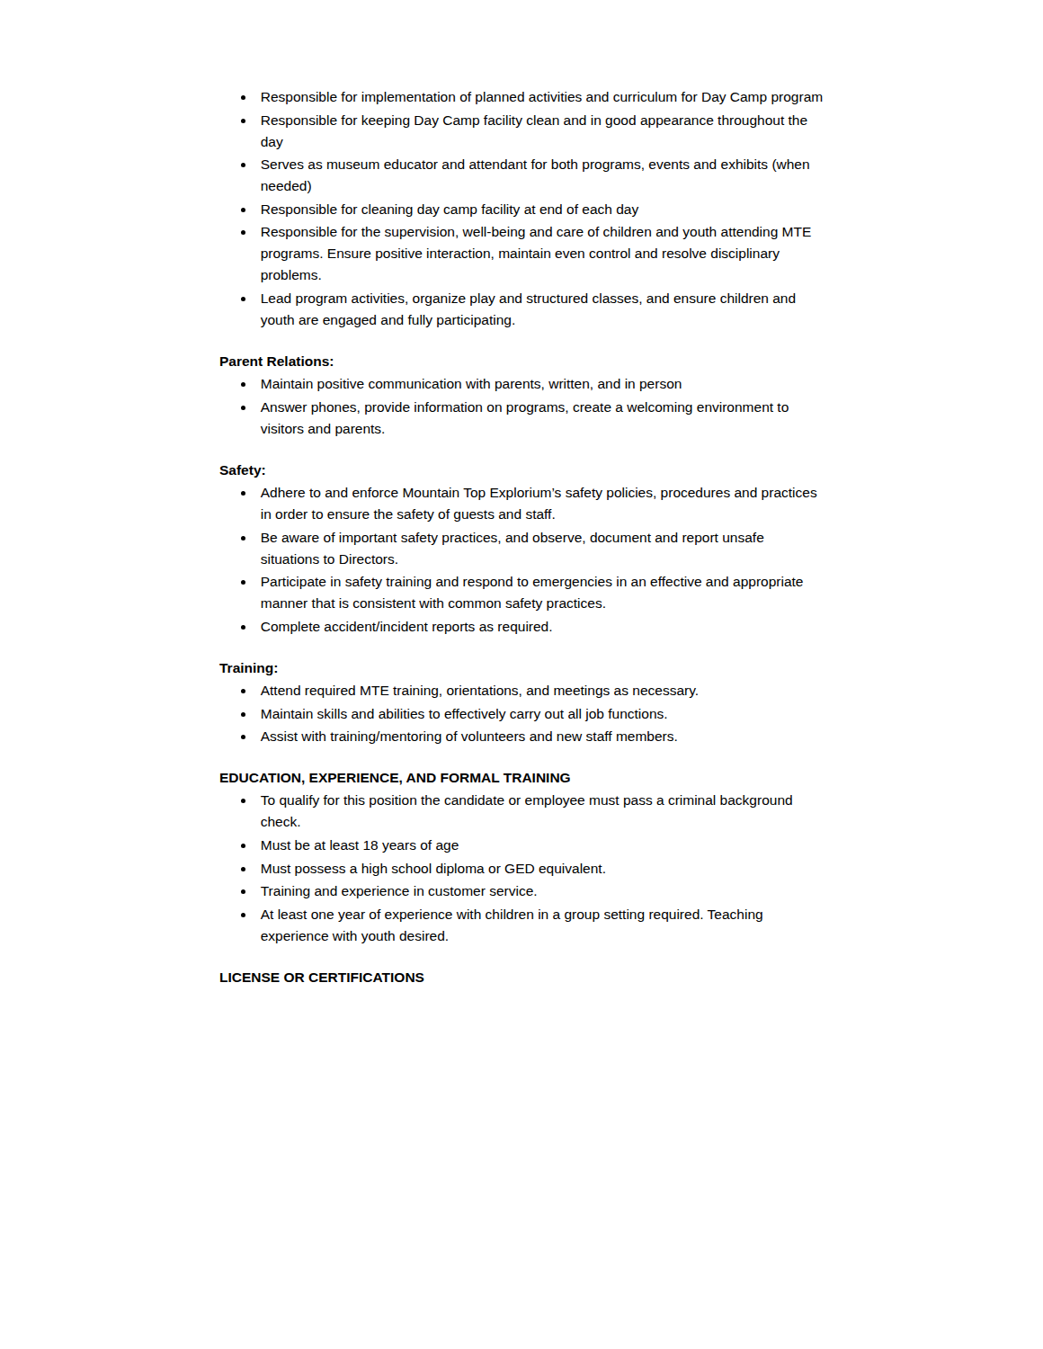Responsible for implementation of planned activities and curriculum for Day Camp program
Responsible for keeping Day Camp facility clean and in good appearance throughout the day
Serves as museum educator and attendant for both programs, events and exhibits (when needed)
Responsible for cleaning day camp facility at end of each day
Responsible for the supervision, well-being and care of children and youth attending MTE programs. Ensure positive interaction, maintain even control and resolve disciplinary problems.
Lead program activities, organize play and structured classes, and ensure children and youth are engaged and fully participating.
Parent Relations:
Maintain positive communication with parents, written, and in person
Answer phones, provide information on programs, create a welcoming environment to visitors and parents.
Safety:
Adhere to and enforce Mountain Top Explorium’s safety policies, procedures and practices in order to ensure the safety of guests and staff.
Be aware of important safety practices, and observe, document and report unsafe situations to Directors.
Participate in safety training and respond to emergencies in an effective and appropriate manner that is consistent with common safety practices.
Complete accident/incident reports as required.
Training:
Attend required MTE training, orientations, and meetings as necessary.
Maintain skills and abilities to effectively carry out all job functions.
Assist with training/mentoring of volunteers and new staff members.
EDUCATION, EXPERIENCE, AND FORMAL TRAINING
To qualify for this position the candidate or employee must pass a criminal background check.
Must be at least 18 years of age
Must possess a high school diploma or GED equivalent.
Training and experience in customer service.
At least one year of experience with children in a group setting required. Teaching experience with youth desired.
LICENSE OR CERTIFICATIONS